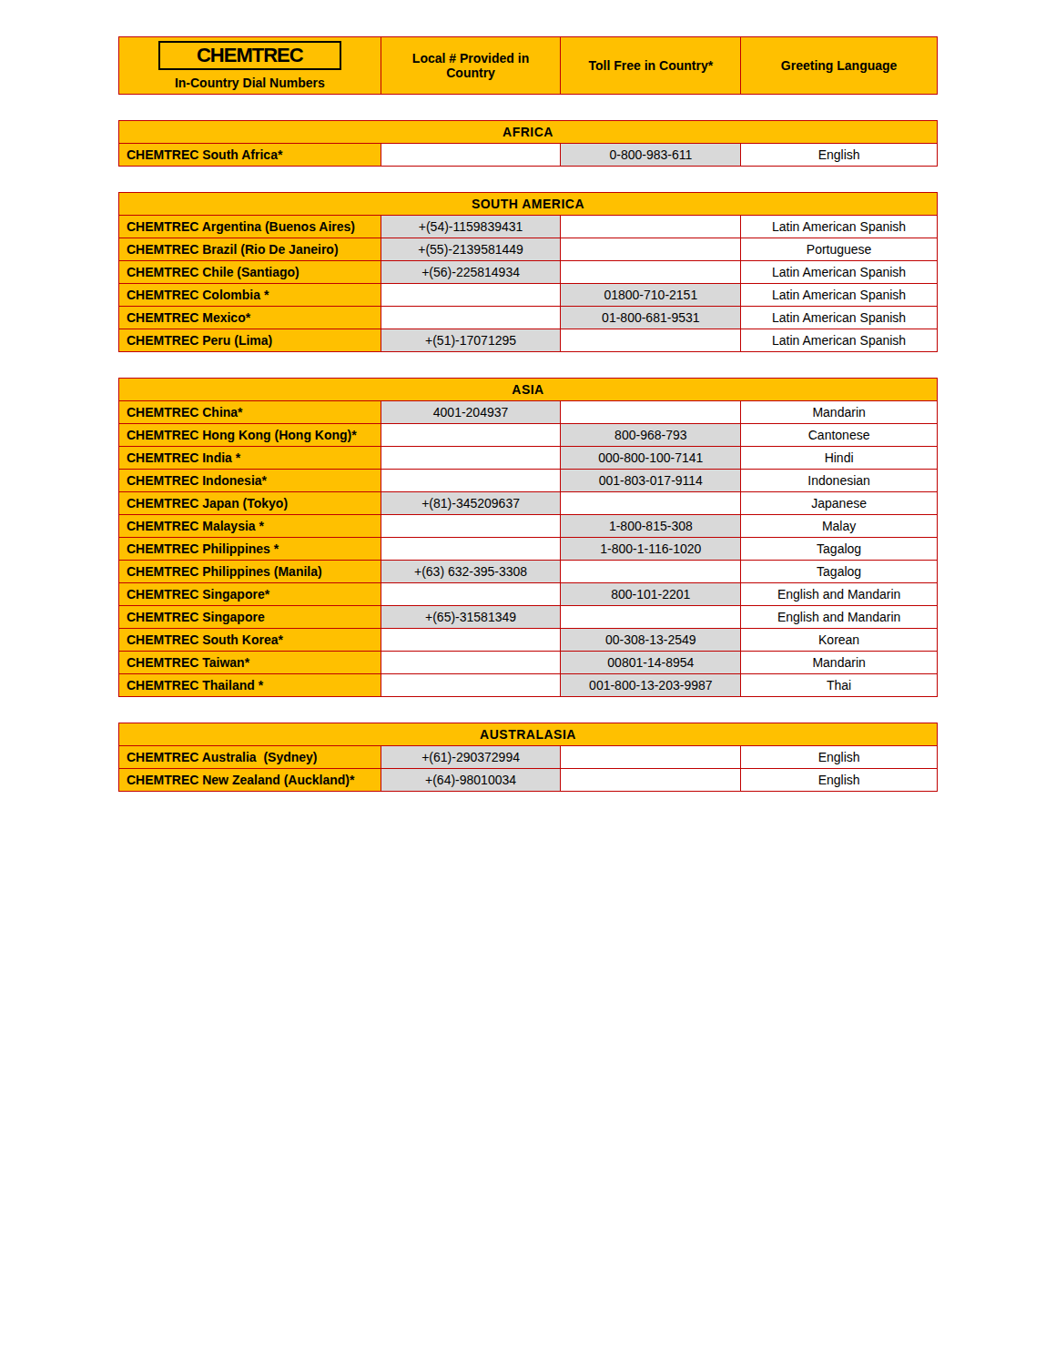| CHEMTREC In-Country Dial Numbers | Local # Provided in Country | Toll Free in Country* | Greeting Language |
| AFRICA |
| CHEMTREC South Africa* | | 0-800-983-611 | English |
| SOUTH AMERICA |
| CHEMTREC Argentina (Buenos Aires) | +(54)-1159839431 | | Latin American Spanish |
| CHEMTREC Brazil (Rio De Janeiro) | +(55)-2139581449 | | Portuguese |
| CHEMTREC Chile (Santiago) | +(56)-225814934 | | Latin American Spanish |
| CHEMTREC Colombia * | | 01800-710-2151 | Latin American Spanish |
| CHEMTREC Mexico* | | 01-800-681-9531 | Latin American Spanish |
| CHEMTREC Peru (Lima) | +(51)-17071295 | | Latin American Spanish |
| ASIA |
| CHEMTREC China* | 4001-204937 | | Mandarin |
| CHEMTREC Hong Kong (Hong Kong)* | | 800-968-793 | Cantonese |
| CHEMTREC India * | | 000-800-100-7141 | Hindi |
| CHEMTREC Indonesia* | | 001-803-017-9114 | Indonesian |
| CHEMTREC Japan (Tokyo) | +(81)-345209637 | | Japanese |
| CHEMTREC Malaysia * | | 1-800-815-308 | Malay |
| CHEMTREC Philippines * | | 1-800-1-116-1020 | Tagalog |
| CHEMTREC Philippines (Manila) | +(63) 632-395-3308 | | Tagalog |
| CHEMTREC Singapore* | | 800-101-2201 | English and Mandarin |
| CHEMTREC Singapore | +(65)-31581349 | | English and Mandarin |
| CHEMTREC South Korea* | | 00-308-13-2549 | Korean |
| CHEMTREC Taiwan* | | 00801-14-8954 | Mandarin |
| CHEMTREC Thailand * | | 001-800-13-203-9987 | Thai |
| AUSTRALASIA |
| CHEMTREC Australia (Sydney) | +(61)-290372994 | | English |
| CHEMTREC New Zealand (Auckland)* | +(64)-98010034 | | English |